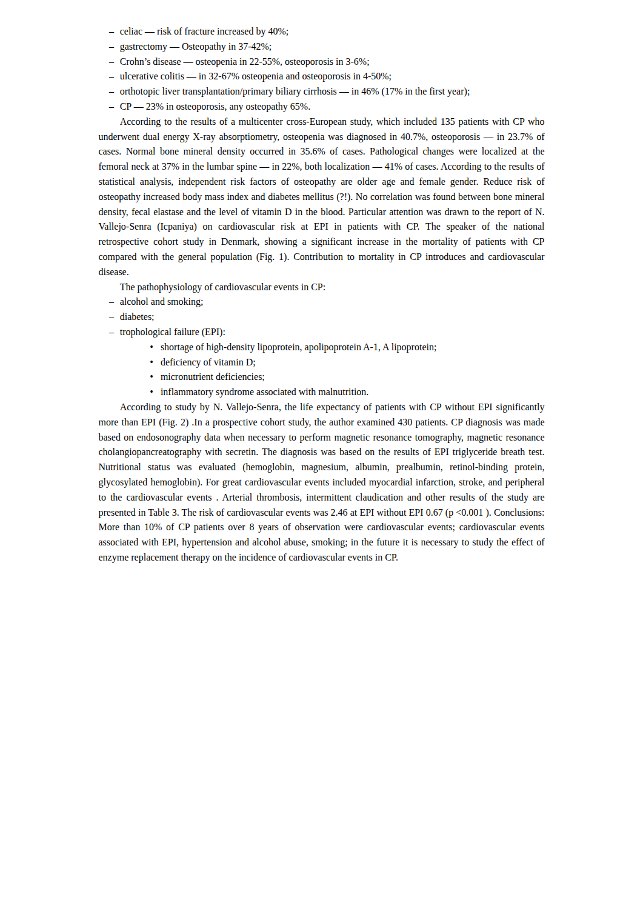celiac — risk of fracture increased by 40%;
gastrectomy — Osteopathy in 37-42%;
Crohn’s disease — osteopenia in 22-55%, osteoporosis in 3-6%;
ulcerative colitis — in 32-67% osteopenia and osteoporosis in 4-50%;
orthotopic liver transplantation/primary biliary cirrhosis — in 46% (17% in the first year);
CP — 23% in osteoporosis, any osteopathy 65%.
According to the results of a multicenter cross-European study, which included 135 patients with CP who underwent dual energy X-ray absorptiometry, osteopenia was diagnosed in 40.7%, osteoporosis — in 23.7% of cases. Normal bone mineral density occurred in 35.6% of cases. Pathological changes were localized at the femoral neck at 37% in the lumbar spine — in 22%, both localization — 41% of cases. According to the results of statistical analysis, independent risk factors of osteopathy are older age and female gender. Reduce risk of osteopathy increased body mass index and diabetes mellitus (?!). No correlation was found between bone mineral density, fecal elastase and the level of vitamin D in the blood. Particular attention was drawn to the report of N. Vallejo-Senra (Icpaniya) on cardiovascular risk at EPI in patients with CP. The speaker of the national retrospective cohort study in Denmark, showing a significant increase in the mortality of patients with CP compared with the general population (Fig. 1). Contribution to mortality in CP introduces and cardiovascular disease.
The pathophysiology of cardiovascular events in CP:
alcohol and smoking;
diabetes;
trophological failure (EPI):
shortage of high-density lipoprotein, apolipoprotein A-1, A lipoprotein;
deficiency of vitamin D;
micronutrient deficiencies;
inflammatory syndrome associated with malnutrition.
According to study by N. Vallejo-Senra, the life expectancy of patients with CP without EPI significantly more than EPI (Fig. 2) .In a prospective cohort study, the author examined 430 patients. CP diagnosis was made based on endosonography data when necessary to perform magnetic resonance tomography, magnetic resonance cholangiopancreatography with secretin. The diagnosis was based on the results of EPI triglyceride breath test. Nutritional status was evaluated (hemoglobin, magnesium, albumin, prealbumin, retinol-binding protein, glycosylated hemoglobin). For great cardiovascular events included myocardial infarction, stroke, and peripheral to the cardiovascular events . Arterial thrombosis, intermittent claudication and other results of the study are presented in Table 3. The risk of cardiovascular events was 2.46 at EPI without EPI 0.67 (p <0.001 ). Conclusions: More than 10% of CP patients over 8 years of observation were cardiovascular events; cardiovascular events associated with EPI, hypertension and alcohol abuse, smoking; in the future it is necessary to study the effect of enzyme replacement therapy on the incidence of cardiovascular events in CP.